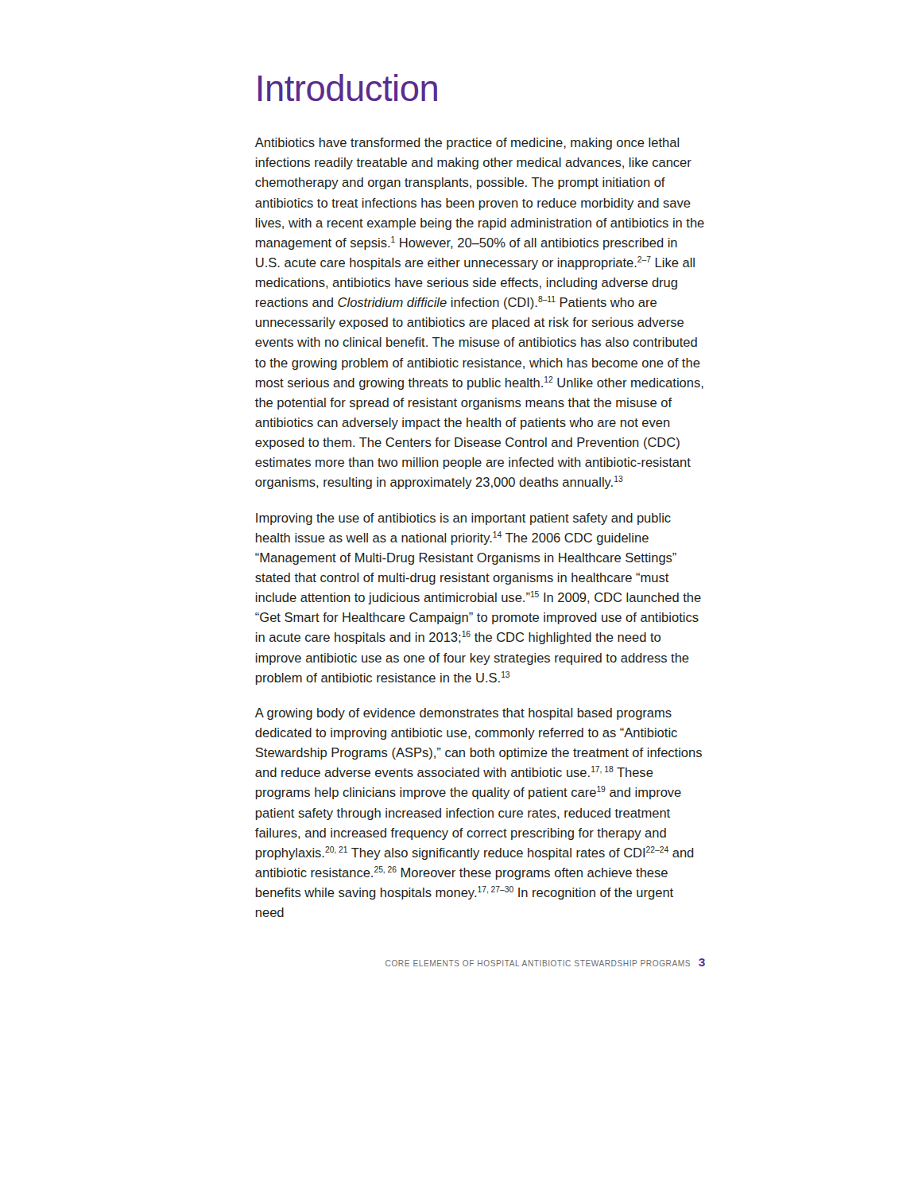Introduction
Antibiotics have transformed the practice of medicine, making once lethal infections readily treatable and making other medical advances, like cancer chemotherapy and organ transplants, possible. The prompt initiation of antibiotics to treat infections has been proven to reduce morbidity and save lives, with a recent example being the rapid administration of antibiotics in the management of sepsis.1 However, 20–50% of all antibiotics prescribed in U.S. acute care hospitals are either unnecessary or inappropriate.2–7 Like all medications, antibiotics have serious side effects, including adverse drug reactions and Clostridium difficile infection (CDI).8–11 Patients who are unnecessarily exposed to antibiotics are placed at risk for serious adverse events with no clinical benefit. The misuse of antibiotics has also contributed to the growing problem of antibiotic resistance, which has become one of the most serious and growing threats to public health.12 Unlike other medications, the potential for spread of resistant organisms means that the misuse of antibiotics can adversely impact the health of patients who are not even exposed to them. The Centers for Disease Control and Prevention (CDC) estimates more than two million people are infected with antibiotic-resistant organisms, resulting in approximately 23,000 deaths annually.13
Improving the use of antibiotics is an important patient safety and public health issue as well as a national priority.14 The 2006 CDC guideline “Management of Multi-Drug Resistant Organisms in Healthcare Settings” stated that control of multi-drug resistant organisms in healthcare “must include attention to judicious antimicrobial use.”15 In 2009, CDC launched the “Get Smart for Healthcare Campaign” to promote improved use of antibiotics in acute care hospitals and in 2013;16 the CDC highlighted the need to improve antibiotic use as one of four key strategies required to address the problem of antibiotic resistance in the U.S.13
A growing body of evidence demonstrates that hospital based programs dedicated to improving antibiotic use, commonly referred to as “Antibiotic Stewardship Programs (ASPs),” can both optimize the treatment of infections and reduce adverse events associated with antibiotic use.17, 18 These programs help clinicians improve the quality of patient care19 and improve patient safety through increased infection cure rates, reduced treatment failures, and increased frequency of correct prescribing for therapy and prophylaxis.20, 21 They also significantly reduce hospital rates of CDI22–24 and antibiotic resistance.25, 26 Moreover these programs often achieve these benefits while saving hospitals money.17, 27–30 In recognition of the urgent need
Core Elements of Hospital Antibiotic Stewardship Programs3